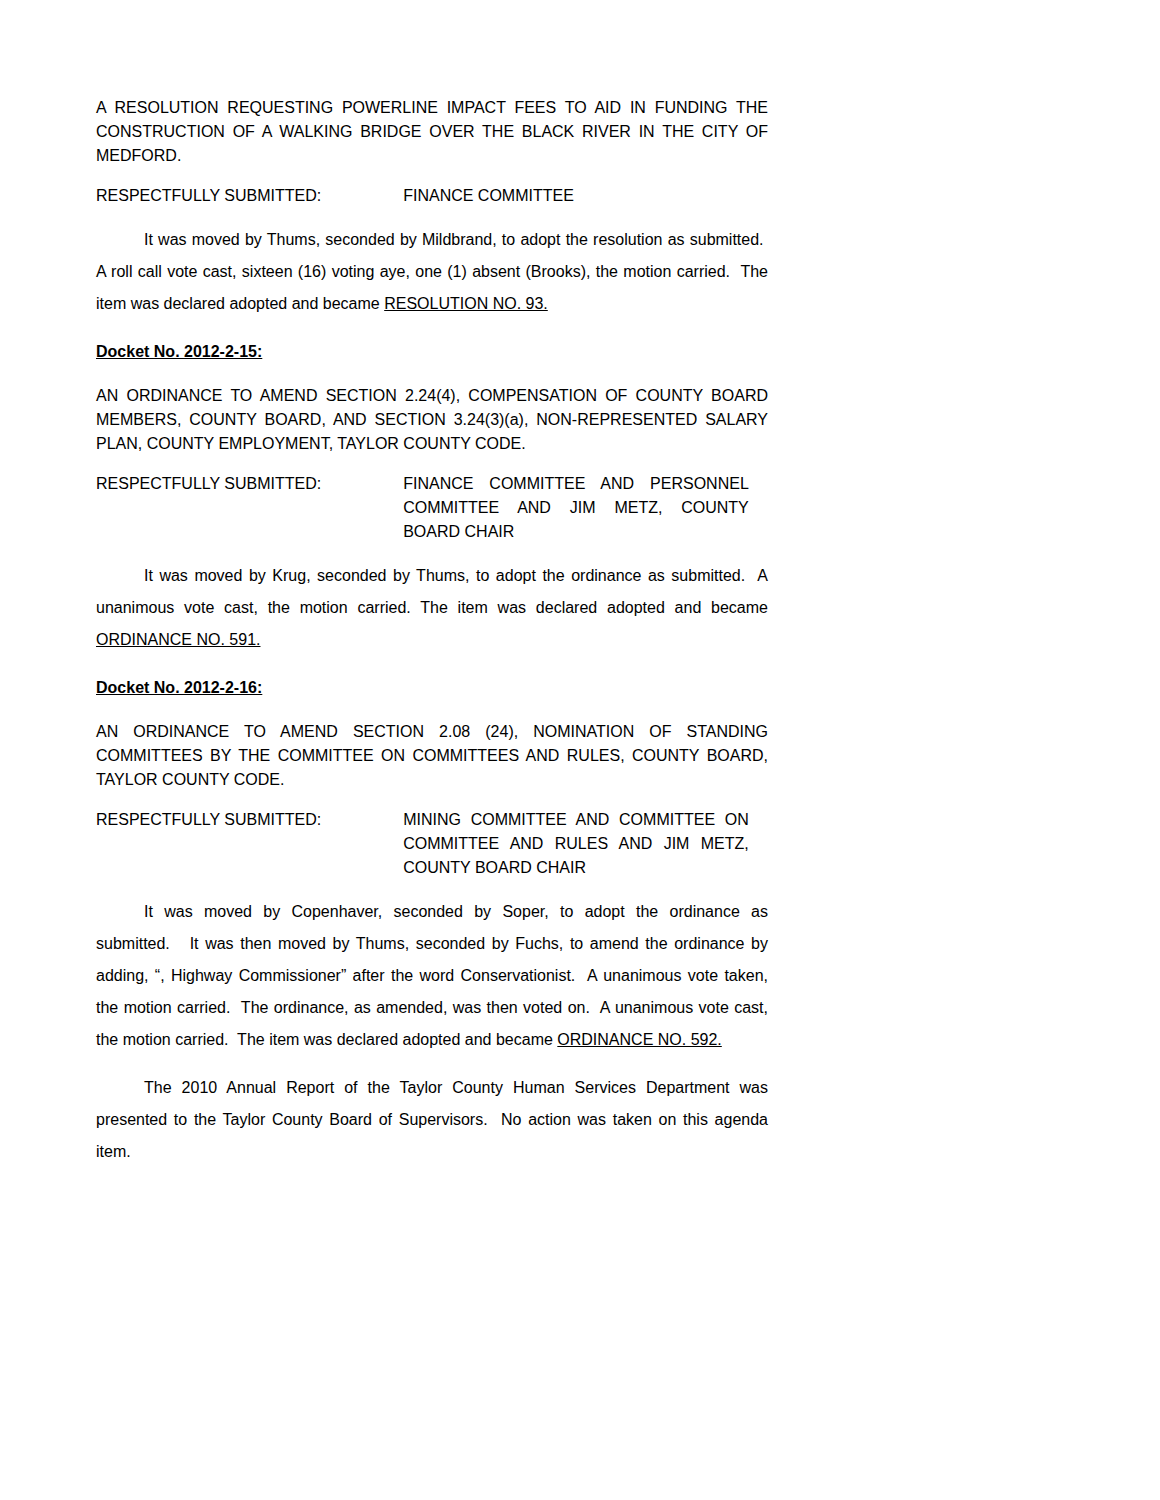A RESOLUTION REQUESTING POWERLINE IMPACT FEES TO AID IN FUNDING THE CONSTRUCTION OF A WALKING BRIDGE OVER THE BLACK RIVER IN THE CITY OF MEDFORD.
RESPECTFULLY SUBMITTED: FINANCE COMMITTEE
It was moved by Thums, seconded by Mildbrand, to adopt the resolution as submitted. A roll call vote cast, sixteen (16) voting aye, one (1) absent (Brooks), the motion carried. The item was declared adopted and became RESOLUTION NO. 93.
Docket No. 2012-2-15:
AN ORDINANCE TO AMEND SECTION 2.24(4), COMPENSATION OF COUNTY BOARD MEMBERS, COUNTY BOARD, AND SECTION 3.24(3)(a), NON-REPRESENTED SALARY PLAN, COUNTY EMPLOYMENT, TAYLOR COUNTY CODE.
RESPECTFULLY SUBMITTED: FINANCE COMMITTEE AND PERSONNEL COMMITTEE AND JIM METZ, COUNTY BOARD CHAIR
It was moved by Krug, seconded by Thums, to adopt the ordinance as submitted. A unanimous vote cast, the motion carried. The item was declared adopted and became ORDINANCE NO. 591.
Docket No. 2012-2-16:
AN ORDINANCE TO AMEND SECTION 2.08 (24), NOMINATION OF STANDING COMMITTEES BY THE COMMITTEE ON COMMITTEES AND RULES, COUNTY BOARD, TAYLOR COUNTY CODE.
RESPECTFULLY SUBMITTED: MINING COMMITTEE AND COMMITTEE ON COMMITTEE AND RULES AND JIM METZ, COUNTY BOARD CHAIR
It was moved by Copenhaver, seconded by Soper, to adopt the ordinance as submitted. It was then moved by Thums, seconded by Fuchs, to amend the ordinance by adding, “, Highway Commissioner” after the word Conservationist. A unanimous vote taken, the motion carried. The ordinance, as amended, was then voted on. A unanimous vote cast, the motion carried. The item was declared adopted and became ORDINANCE NO. 592.
The 2010 Annual Report of the Taylor County Human Services Department was presented to the Taylor County Board of Supervisors. No action was taken on this agenda item.